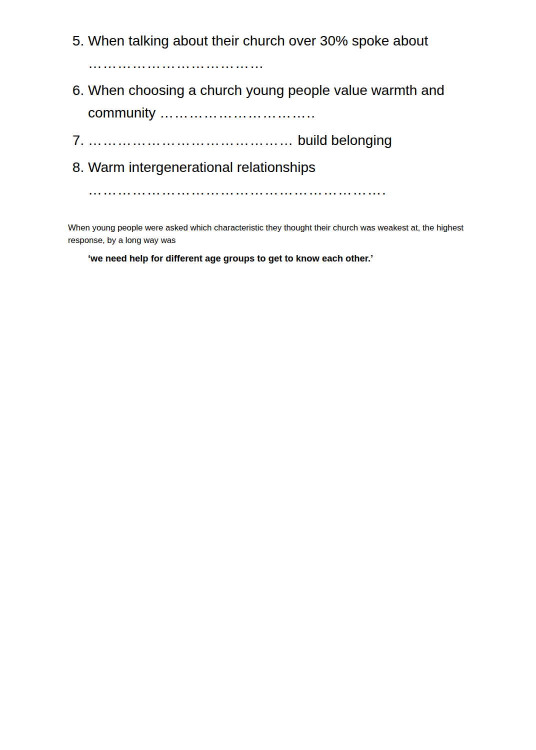When talking about their church over 30% spoke about ………………………………
When choosing a church young people value warmth and community …………………………..
…………………………………… build belonging
Warm intergenerational relationships …………………………………………………….
When young people were asked which characteristic they thought their church was weakest at, the highest response, by a long way was
‘we need help for different age groups to get to know each other.’